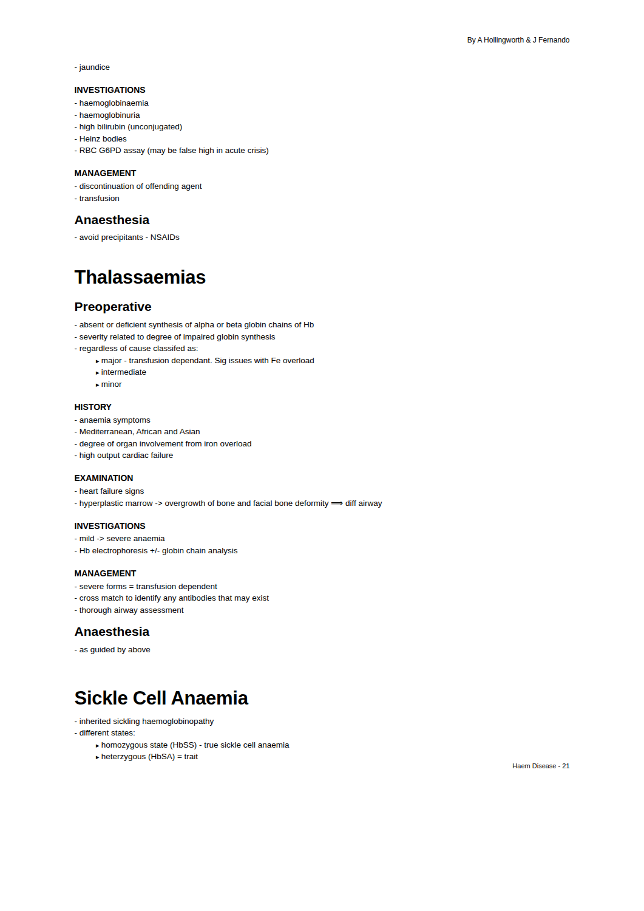By A Hollingworth & J Fernando
jaundice
Investigations
haemoglobinaemia
haemoglobinuria
high bilirubin (unconjugated)
Heinz bodies
RBC G6PD assay (may be false high in acute crisis)
Management
discontinuation of offending agent
transfusion
Anaesthesia
avoid precipitants - NSAIDs
Thalassaemias
Preoperative
absent or deficient synthesis of alpha or beta globin chains of Hb
severity related to degree of impaired globin synthesis
regardless of cause classifed as:
major - transfusion dependant. Sig issues with Fe overload
intermediate
minor
History
anaemia symptoms
Mediterranean, African and Asian
degree of organ involvement from iron overload
high output cardiac failure
Examination
heart failure signs
hyperplastic marrow -> overgrowth of bone and facial bone deformity ⟹ diff airway
Investigations
mild -> severe anaemia
Hb electrophoresis +/- globin chain analysis
Management
severe forms = transfusion dependent
cross match to identify any antibodies that may exist
thorough airway assessment
Anaesthesia
as guided by above
Sickle Cell Anaemia
inherited sickling haemoglobinopathy
different states:
homozygous state (HbSS) - true sickle cell anaemia
heterzygous (HbSA) = trait
Haem Disease - 21